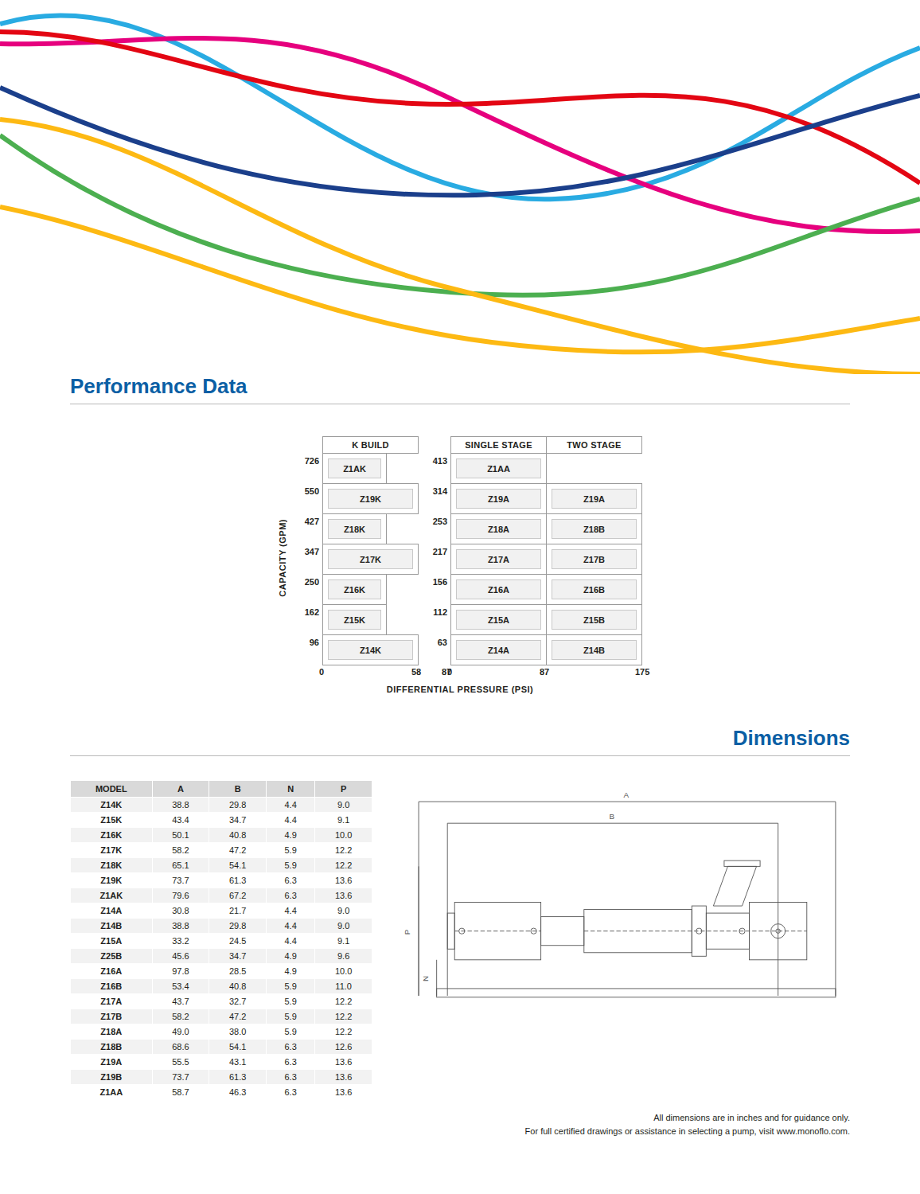Performance Data
CAPACITY (GPM)
726550427347 25016296
| K BUILD |
| --- |
| Z1AK | |
| Z19K |
| Z18K | |
| Z17K |
| Z16K | |
| Z15K | |
| Z14K |
0 58 87
413314253217 15611263
| SINGLE STAGE | TWO STAGE |
| --- | --- |
| Z1AA | |
| Z19A | Z19A |
| Z18A | Z18B |
| Z17A | Z17B |
| Z16A | Z16B |
| Z15A | Z15B |
| Z14A | Z14B |
0 87 175
DIFFERENTIAL PRESSURE (PSI)
Dimensions
| MODEL | A | B | N | P |
| --- | --- | --- | --- | --- |
| Z14K | 38.8 | 29.8 | 4.4 | 9.0 |
| Z15K | 43.4 | 34.7 | 4.4 | 9.1 |
| Z16K | 50.1 | 40.8 | 4.9 | 10.0 |
| Z17K | 58.2 | 47.2 | 5.9 | 12.2 |
| Z18K | 65.1 | 54.1 | 5.9 | 12.2 |
| Z19K | 73.7 | 61.3 | 6.3 | 13.6 |
| Z1AK | 79.6 | 67.2 | 6.3 | 13.6 |
| Z14A | 30.8 | 21.7 | 4.4 | 9.0 |
| Z14B | 38.8 | 29.8 | 4.4 | 9.0 |
| Z15A | 33.2 | 24.5 | 4.4 | 9.1 |
| Z25B | 45.6 | 34.7 | 4.9 | 9.6 |
| Z16A | 97.8 | 28.5 | 4.9 | 10.0 |
| Z16B | 53.4 | 40.8 | 5.9 | 11.0 |
| Z17A | 43.7 | 32.7 | 5.9 | 12.2 |
| Z17B | 58.2 | 47.2 | 5.9 | 12.2 |
| Z18A | 49.0 | 38.0 | 5.9 | 12.2 |
| Z18B | 68.6 | 54.1 | 6.3 | 12.6 |
| Z19A | 55.5 | 43.1 | 6.3 | 13.6 |
| Z19B | 73.7 | 61.3 | 6.3 | 13.6 |
| Z1AA | 58.7 | 46.3 | 6.3 | 13.6 |
A B P N
All dimensions are in inches and for guidance only.
For full certified drawings or assistance in selecting a pump, visit www.monoflo.com.